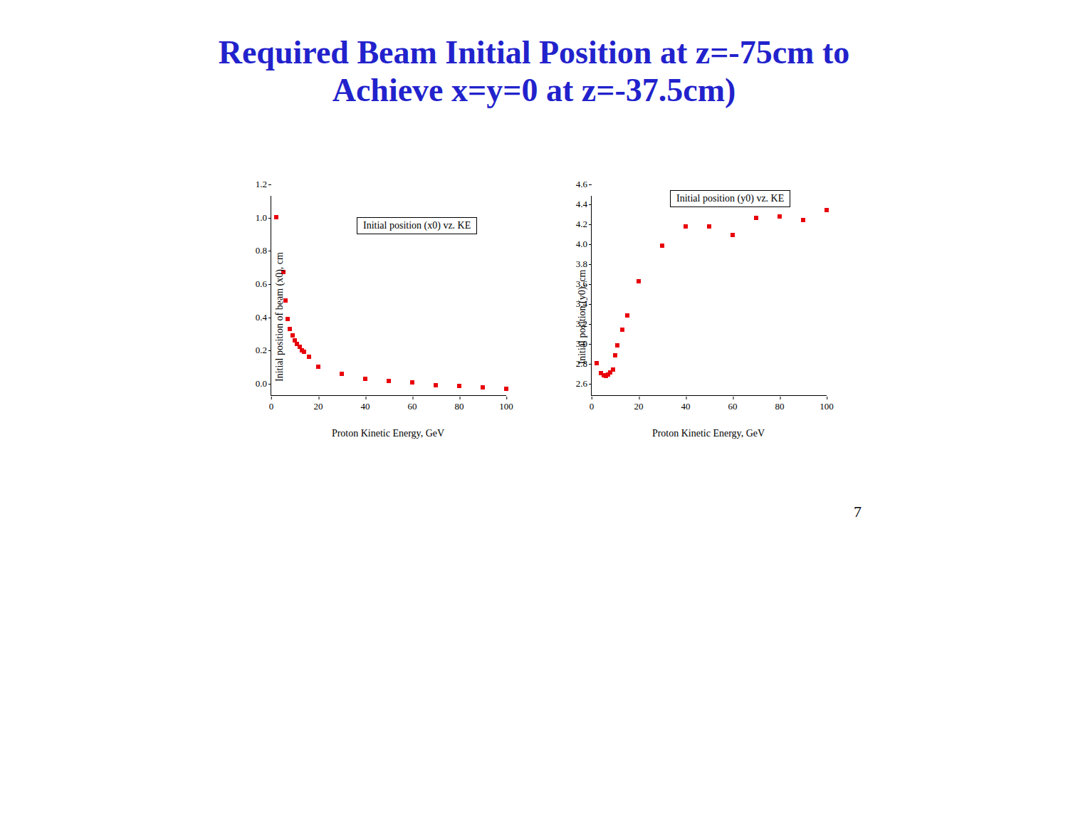Required Beam Initial Position at z=-75cm to Achieve x=y=0 at z=-37.5cm)
Initial position (x0) vz. KE
0.0
0.2
0.4
0.6
0.8
1.0
1.2
0
20
40
60
80
100
Initial position of beam (x0), cm
Proton Kinetic Energy, GeV
Initial position (y0) vz. KE
2.6
2.8
3.0
3.2
3.4
3.6
3.8
4.0
4.2
4.4
4.6
0
20
40
60
80
100
Initial position (y0), cm
Proton Kinetic Energy, GeV
7